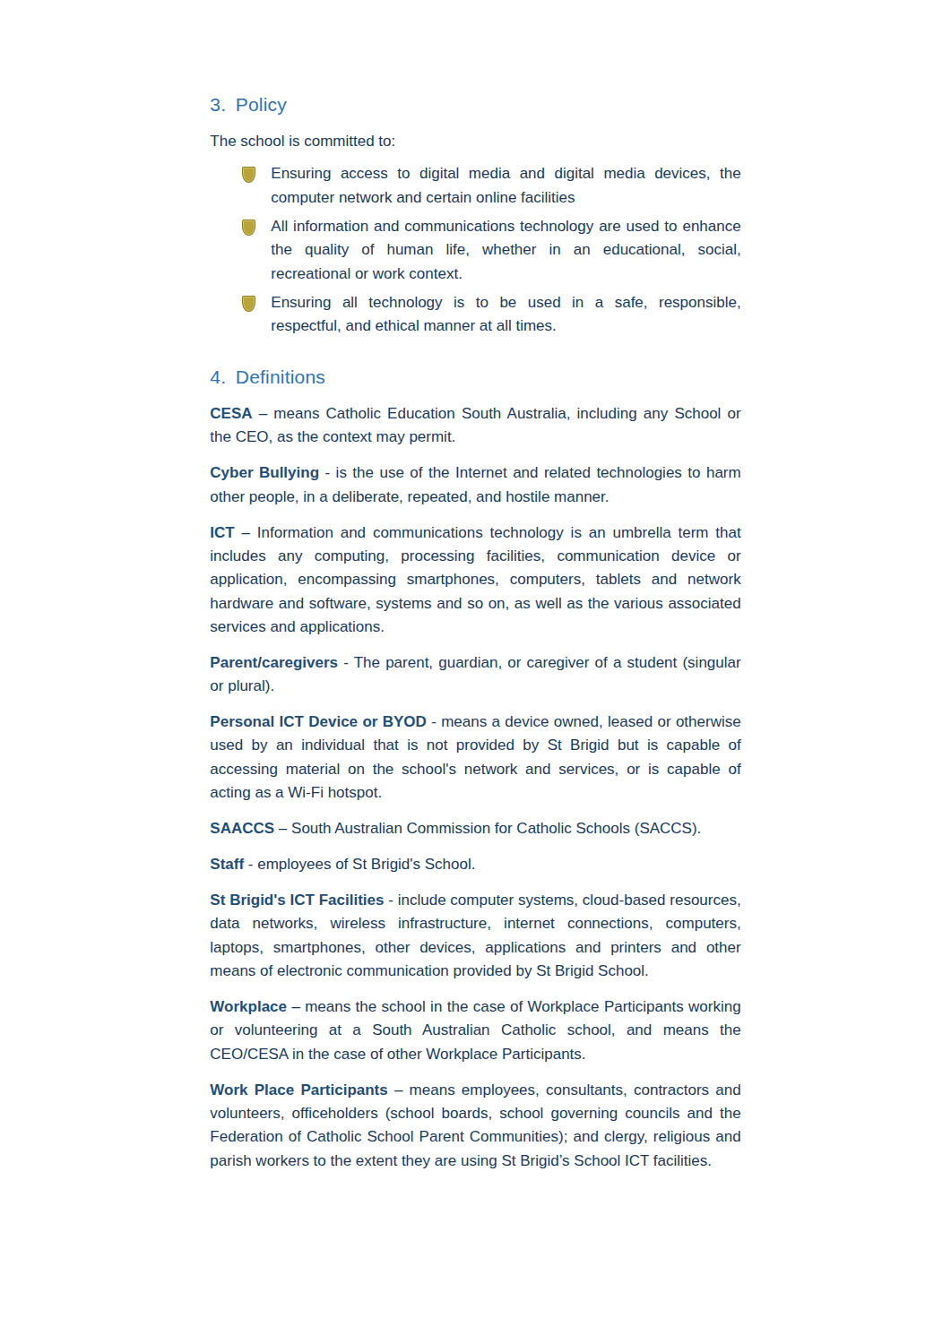3. Policy
The school is committed to:
Ensuring access to digital media and digital media devices, the computer network and certain online facilities
All information and communications technology are used to enhance the quality of human life, whether in an educational, social, recreational or work context.
Ensuring all technology is to be used in a safe, responsible, respectful, and ethical manner at all times.
4. Definitions
CESA – means Catholic Education South Australia, including any School or the CEO, as the context may permit.
Cyber Bullying - is the use of the Internet and related technologies to harm other people, in a deliberate, repeated, and hostile manner.
ICT – Information and communications technology is an umbrella term that includes any computing, processing facilities, communication device or application, encompassing smartphones, computers, tablets and network hardware and software, systems and so on, as well as the various associated services and applications.
Parent/caregivers - The parent, guardian, or caregiver of a student (singular or plural).
Personal ICT Device or BYOD - means a device owned, leased or otherwise used by an individual that is not provided by St Brigid but is capable of accessing material on the school's network and services, or is capable of acting as a Wi-Fi hotspot.
SAACCS – South Australian Commission for Catholic Schools (SACCS).
Staff - employees of St Brigid's School.
St Brigid's ICT Facilities - include computer systems, cloud-based resources, data networks, wireless infrastructure, internet connections, computers, laptops, smartphones, other devices, applications and printers and other means of electronic communication provided by St Brigid School.
Workplace – means the school in the case of Workplace Participants working or volunteering at a South Australian Catholic school, and means the CEO/CESA in the case of other Workplace Participants.
Work Place Participants – means employees, consultants, contractors and volunteers, officeholders (school boards, school governing councils and the Federation of Catholic School Parent Communities); and clergy, religious and parish workers to the extent they are using St Brigid’s School ICT facilities.